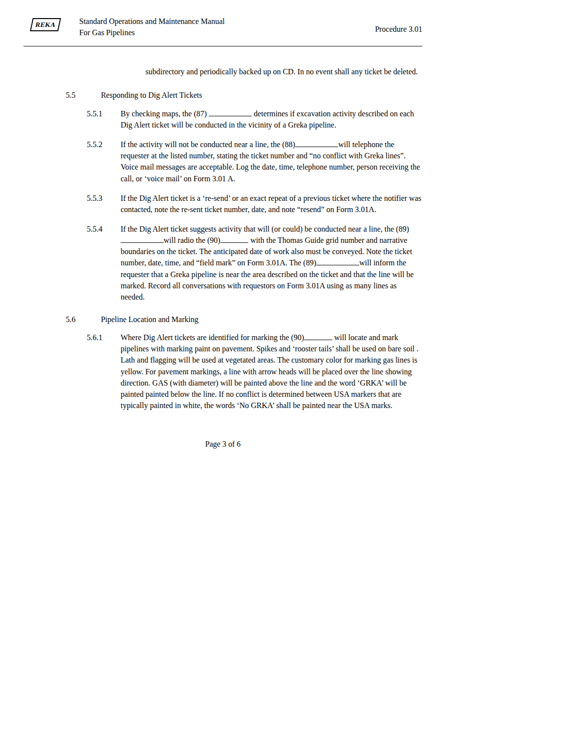REKA
Standard Operations and Maintenance Manual
For Gas Pipelines
Procedure 3.01
subdirectory and periodically backed up on CD. In no event shall any ticket be deleted.
5.5 Responding to Dig Alert Tickets
5.5.1 By checking maps, the (87) determines if excavation activity described on each Dig Alert ticket will be conducted in the vicinity of a Greka pipeline.
5.5.2 If the activity will not be conducted near a line, the (88) will telephone the requester at the listed number, stating the ticket number and “no conflict with Greka lines”. Voice mail messages are acceptable. Log the date, time, telephone number, person receiving the call, or ‘voice mail’ on Form 3.01 A.
5.5.3 If the Dig Alert ticket is a ‘re-send’ or an exact repeat of a previous ticket where the notifier was contacted, note the re-sent ticket number, date, and note “resend” on Form 3.01A.
5.5.4 If the Dig Alert ticket suggests activity that will (or could) be conducted near a line, the (89) will radio the (90) with the Thomas Guide grid number and narrative boundaries on the ticket. The anticipated date of work also must be conveyed. Note the ticket number, date, time, and “field mark” on Form 3.01A. The (89) will inform the requester that a Greka pipeline is near the area described on the ticket and that the line will be marked. Record all conversations with requestors on Form 3.01A using as many lines as needed.
5.6 Pipeline Location and Marking
5.6.1 Where Dig Alert tickets are identified for marking the (90) will locate and mark pipelines with marking paint on pavement. Spikes and ‘rooster tails’ shall be used on bare soil . Lath and flagging will be used at vegetated areas. The customary color for marking gas lines is yellow. For pavement markings, a line with arrow heads will be placed over the line showing direction. GAS (with diameter) will be painted above the line and the word ‘GRKA’ will be painted painted below the line. If no conflict is determined between USA markers that are typically painted in white, the words ‘No GRKA’ shall be painted near the USA marks.
Page 3 of 6